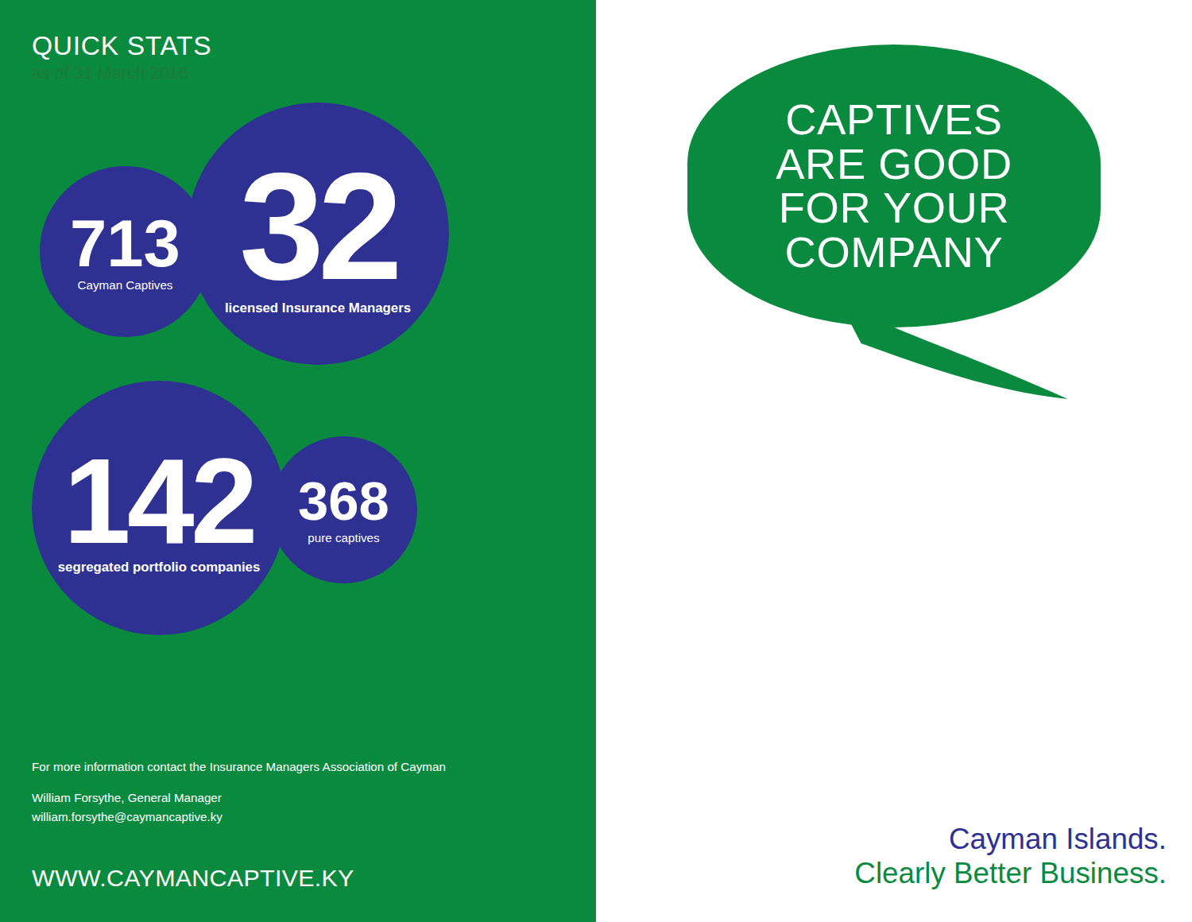QUICK STATS
as of 31 March 2016
713 Cayman Captives
32 licensed Insurance Managers
142 segregated portfolio companies
368 pure captives
For more information contact the Insurance Managers Association of Cayman
William Forsythe, General Manager
william.forsythe@caymancaptive.ky
WWW.CAYMANCAPTIVE.KY
CAPTIVES
ARE GOOD
FOR YOUR
COMPANY
Cayman Islands. Clearly Better Business.